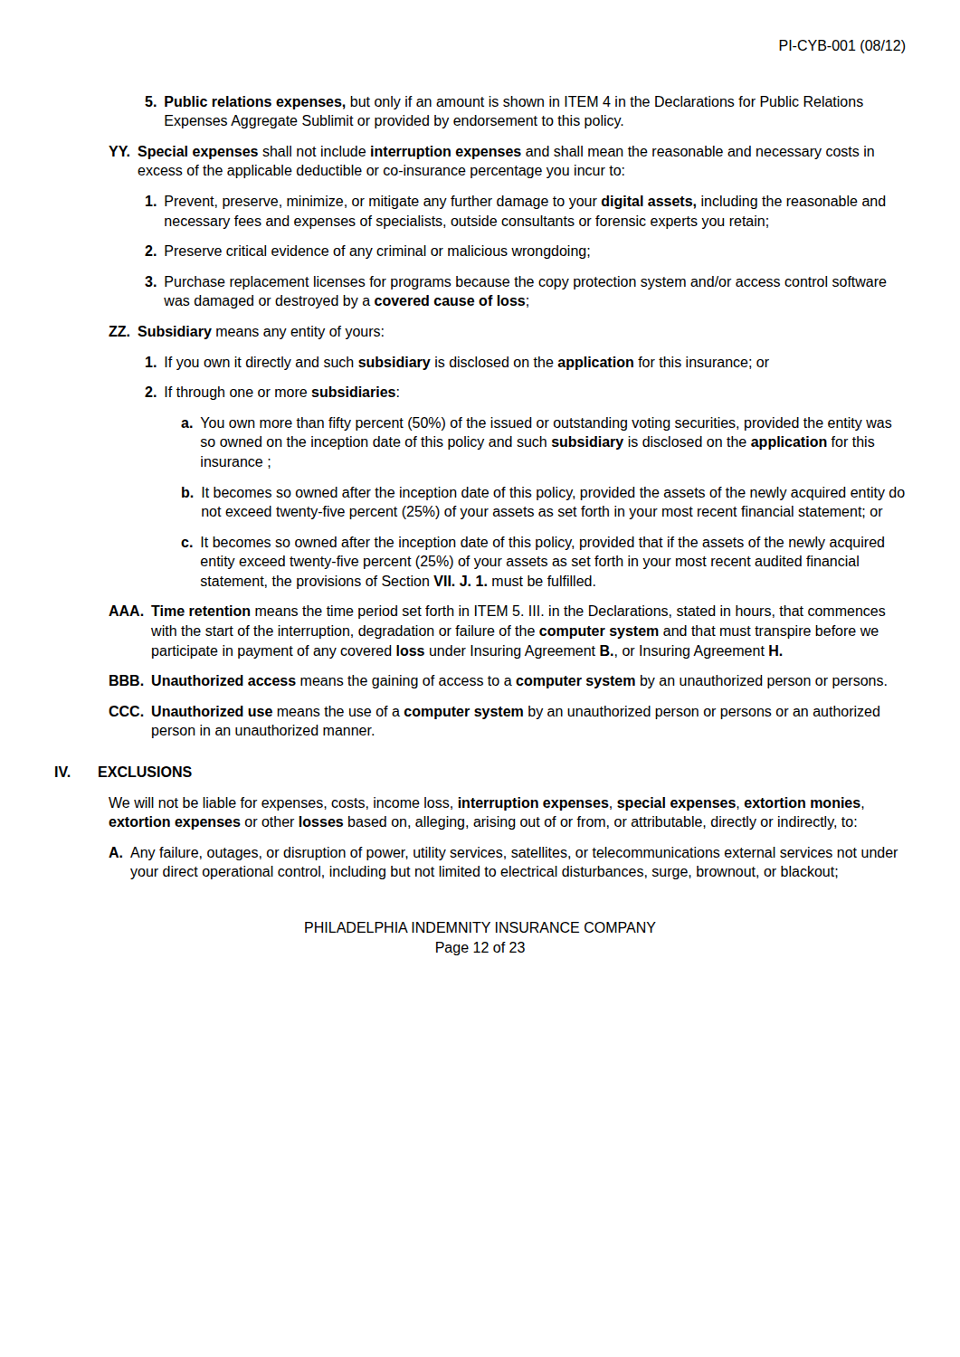PI-CYB-001 (08/12)
5.
Public relations expenses, but only if an amount is shown in ITEM 4 in the Declarations for Public Relations Expenses Aggregate Sublimit or provided by endorsement to this policy.
YY.
Special expenses shall not include interruption expenses and shall mean the reasonable and necessary costs in excess of the applicable deductible or co-insurance percentage you incur to:
1.
Prevent, preserve, minimize, or mitigate any further damage to your digital assets, including the reasonable and necessary fees and expenses of specialists, outside consultants or forensic experts you retain;
2.
Preserve critical evidence of any criminal or malicious wrongdoing;
3.
Purchase replacement licenses for programs because the copy protection system and/or access control software was damaged or destroyed by a covered cause of loss;
ZZ.
Subsidiary means any entity of yours:
1.
If you own it directly and such subsidiary is disclosed on the application for this insurance; or
2.
If through one or more subsidiaries:
a.
You own more than fifty percent (50%) of the issued or outstanding voting securities, provided the entity was so owned on the inception date of this policy and such subsidiary is disclosed on the application for this insurance ;
b.
It becomes so owned after the inception date of this policy, provided the assets of the newly acquired entity do not exceed twenty-five percent (25%) of your assets as set forth in your most recent financial statement; or
c.
It becomes so owned after the inception date of this policy, provided that if the assets of the newly acquired entity exceed twenty-five percent (25%) of your assets as set forth in your most recent audited financial statement, the provisions of Section VII. J. 1. must be fulfilled.
AAA.
Time retention means the time period set forth in ITEM 5. III. in the Declarations, stated in hours, that commences with the start of the interruption, degradation or failure of the computer system and that must transpire before we participate in payment of any covered loss under Insuring Agreement B., or Insuring Agreement H.
BBB.
Unauthorized access means the gaining of access to a computer system by an unauthorized person or persons.
CCC.
Unauthorized use means the use of a computer system by an unauthorized person or persons or an authorized person in an unauthorized manner.
IV.
EXCLUSIONS
We will not be liable for expenses, costs, income loss, interruption expenses, special expenses, extortion monies, extortion expenses or other losses based on, alleging, arising out of or from, or attributable, directly or indirectly, to:
A.
Any failure, outages, or disruption of power, utility services, satellites, or telecommunications external services not under your direct operational control, including but not limited to electrical disturbances, surge, brownout, or blackout;
PHILADELPHIA INDEMNITY INSURANCE COMPANY
Page 12 of 23